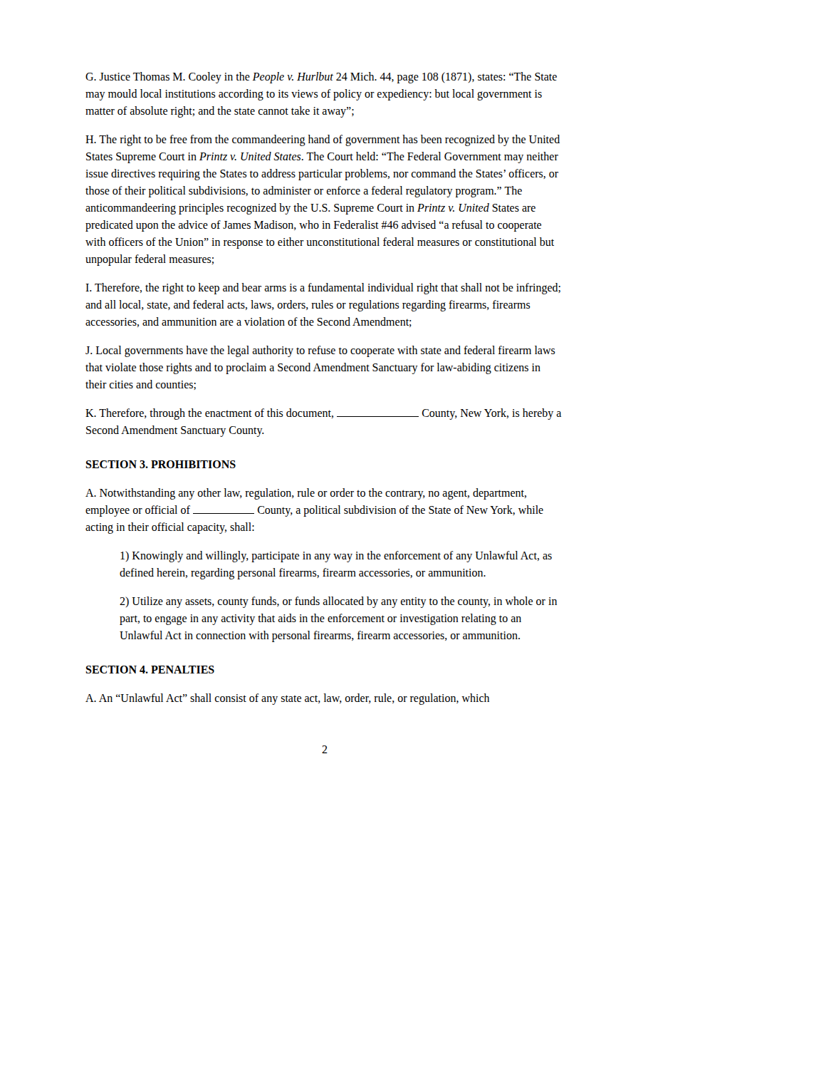G. Justice Thomas M. Cooley in the People v. Hurlbut 24 Mich. 44, page 108 (1871), states: “The State may mould local institutions according to its views of policy or expediency: but local government is matter of absolute right; and the state cannot take it away”;
H. The right to be free from the commandeering hand of government has been recognized by the United States Supreme Court in Printz v. United States. The Court held: “The Federal Government may neither issue directives requiring the States to address particular problems, nor command the States’ officers, or those of their political subdivisions, to administer or enforce a federal regulatory program.” The anticommandeering principles recognized by the U.S. Supreme Court in Printz v. United States are predicated upon the advice of James Madison, who in Federalist #46 advised “a refusal to cooperate with officers of the Union” in response to either unconstitutional federal measures or constitutional but unpopular federal measures;
I. Therefore, the right to keep and bear arms is a fundamental individual right that shall not be infringed; and all local, state, and federal acts, laws, orders, rules or regulations regarding firearms, firearms accessories, and ammunition are a violation of the Second Amendment;
J. Local governments have the legal authority to refuse to cooperate with state and federal firearm laws that violate those rights and to proclaim a Second Amendment Sanctuary for law-abiding citizens in their cities and counties;
K. Therefore, through the enactment of this document, County, New York, is hereby a Second Amendment Sanctuary County.
SECTION 3. PROHIBITIONS
A. Notwithstanding any other law, regulation, rule or order to the contrary, no agent, department, employee or official of County, a political subdivision of the State of New York, while acting in their official capacity, shall:
1) Knowingly and willingly, participate in any way in the enforcement of any Unlawful Act, as defined herein, regarding personal firearms, firearm accessories, or ammunition.
2) Utilize any assets, county funds, or funds allocated by any entity to the county, in whole or in part, to engage in any activity that aids in the enforcement or investigation relating to an Unlawful Act in connection with personal firearms, firearm accessories, or ammunition.
SECTION 4. PENALTIES
A. An “Unlawful Act” shall consist of any state act, law, order, rule, or regulation, which
2